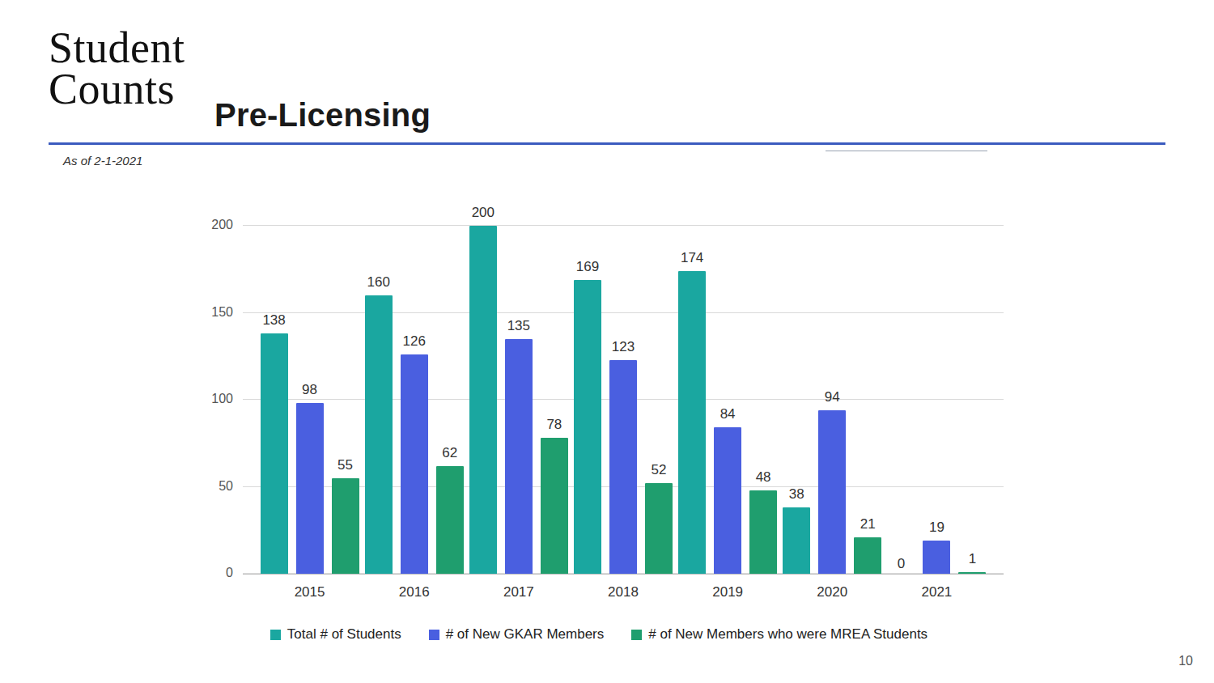Student Counts
Pre-Licensing
As of 2-1-2021
0
50
100
150
200
138
98
55
160
126
62
200
135
78
169
123
52
174
84
48
38
94
21
0
19
1
2015
2016
2017
2018
2019
2020
2021
Total # of Students
# of New GKAR Members
# of New Members who were MREA Students
10